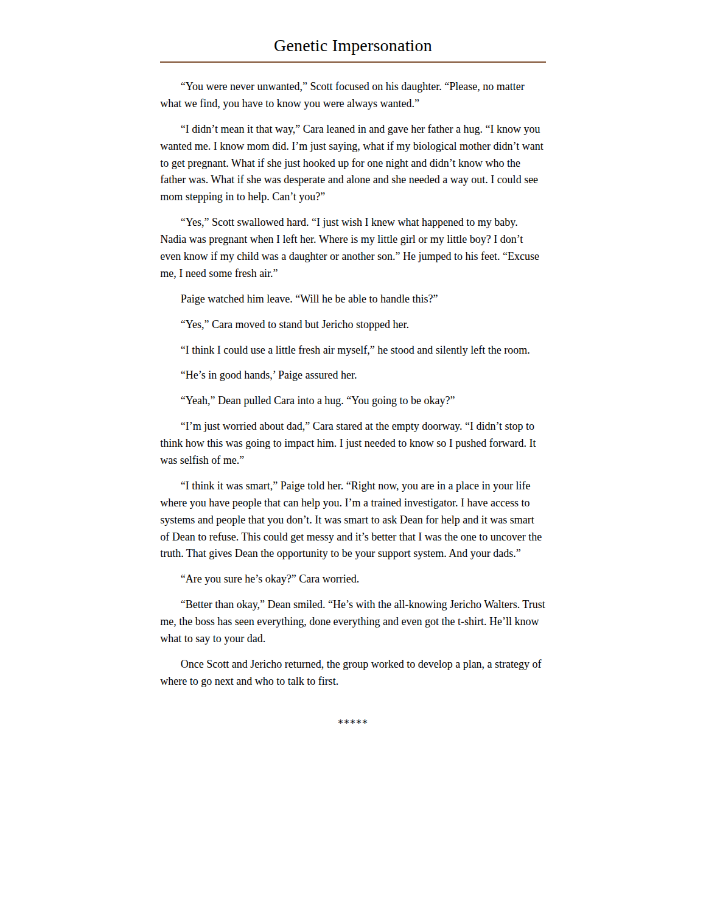Genetic Impersonation
“You were never unwanted,” Scott focused on his daughter. “Please, no matter what we find, you have to know you were always wanted.”
“I didn’t mean it that way,” Cara leaned in and gave her father a hug. “I know you wanted me. I know mom did. I’m just saying, what if my biological mother didn’t want to get pregnant. What if she just hooked up for one night and didn’t know who the father was. What if she was desperate and alone and she needed a way out. I could see mom stepping in to help. Can’t you?”
“Yes,” Scott swallowed hard. “I just wish I knew what happened to my baby. Nadia was pregnant when I left her. Where is my little girl or my little boy? I don’t even know if my child was a daughter or another son.” He jumped to his feet. “Excuse me, I need some fresh air.”
Paige watched him leave. “Will he be able to handle this?”
“Yes,” Cara moved to stand but Jericho stopped her.
“I think I could use a little fresh air myself,” he stood and silently left the room.
“He’s in good hands,’ Paige assured her.
“Yeah,” Dean pulled Cara into a hug. “You going to be okay?”
“I’m just worried about dad,” Cara stared at the empty doorway. “I didn’t stop to think how this was going to impact him. I just needed to know so I pushed forward. It was selfish of me.”
“I think it was smart,” Paige told her. “Right now, you are in a place in your life where you have people that can help you. I’m a trained investigator. I have access to systems and people that you don’t. It was smart to ask Dean for help and it was smart of Dean to refuse. This could get messy and it’s better that I was the one to uncover the truth. That gives Dean the opportunity to be your support system. And your dads.”
“Are you sure he’s okay?” Cara worried.
“Better than okay,” Dean smiled. “He’s with the all-knowing Jericho Walters. Trust me, the boss has seen everything, done everything and even got the t-shirt. He’ll know what to say to your dad.
Once Scott and Jericho returned, the group worked to develop a plan, a strategy of where to go next and who to talk to first.
*****